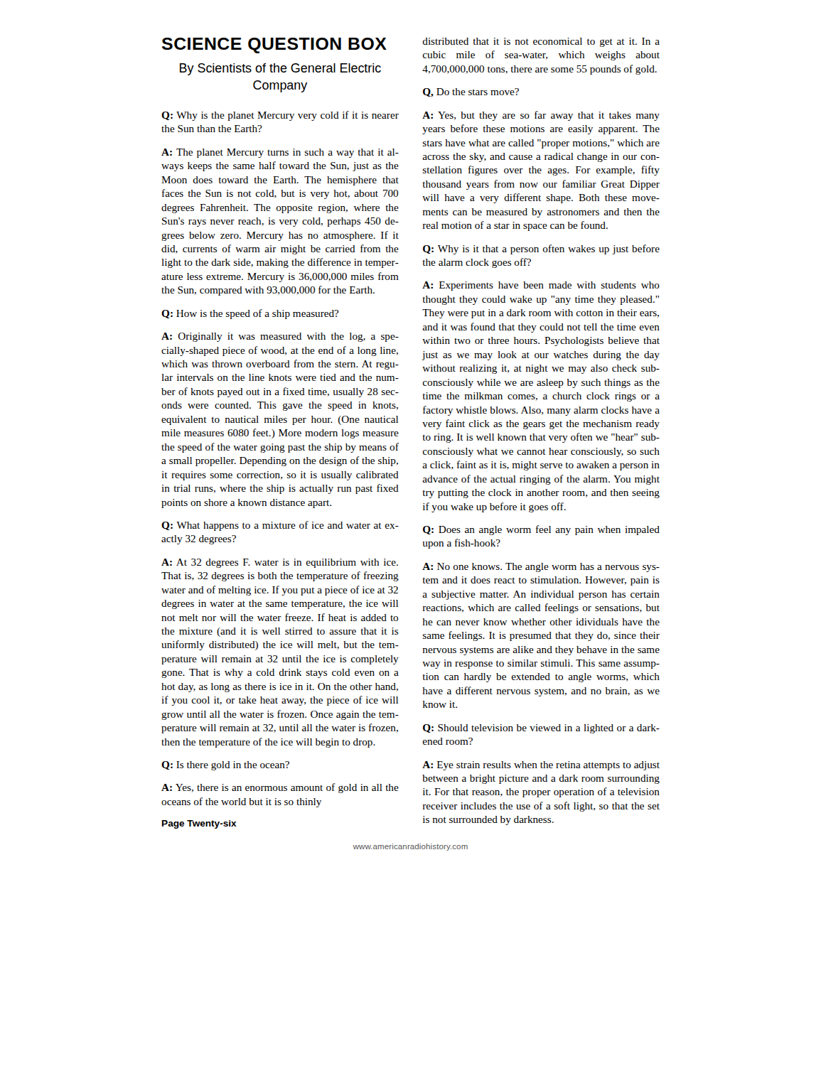SCIENCE QUESTION BOX
By Scientists of the General Electric Company
Q: Why is the planet Mercury very cold if it is nearer the Sun than the Earth?
A: The planet Mercury turns in such a way that it always keeps the same half toward the Sun, just as the Moon does toward the Earth. The hemisphere that faces the Sun is not cold, but is very hot, about 700 degrees Fahrenheit. The opposite region, where the Sun's rays never reach, is very cold, perhaps 450 degrees below zero. Mercury has no atmosphere. If it did, currents of warm air might be carried from the light to the dark side, making the difference in temperature less extreme. Mercury is 36,000,000 miles from the Sun, compared with 93,000,000 for the Earth.
Q: How is the speed of a ship measured?
A: Originally it was measured with the log, a specially-shaped piece of wood, at the end of a long line, which was thrown overboard from the stern. At regular intervals on the line knots were tied and the number of knots payed out in a fixed time, usually 28 seconds were counted. This gave the speed in knots, equivalent to nautical miles per hour. (One nautical mile measures 6080 feet.) More modern logs measure the speed of the water going past the ship by means of a small propeller. Depending on the design of the ship, it requires some correction, so it is usually calibrated in trial runs, where the ship is actually run past fixed points on shore a known distance apart.
Q: What happens to a mixture of ice and water at exactly 32 degrees?
A: At 32 degrees F. water is in equilibrium with ice. That is, 32 degrees is both the temperature of freezing water and of melting ice. If you put a piece of ice at 32 degrees in water at the same temperature, the ice will not melt nor will the water freeze. If heat is added to the mixture (and it is well stirred to assure that it is uniformly distributed) the ice will melt, but the temperature will remain at 32 until the ice is completely gone. That is why a cold drink stays cold even on a hot day, as long as there is ice in it. On the other hand, if you cool it, or take heat away, the piece of ice will grow until all the water is frozen. Once again the temperature will remain at 32, until all the water is frozen, then the temperature of the ice will begin to drop.
Q: Is there gold in the ocean?
A: Yes, there is an enormous amount of gold in all the oceans of the world but it is so thinly
Page Twenty-six
distributed that it is not economical to get at it. In a cubic mile of sea-water, which weighs about 4,700,000,000 tons, there are some 55 pounds of gold.
Q, Do the stars move?
A: Yes, but they are so far away that it takes many years before these motions are easily apparent. The stars have what are called "proper motions," which are across the sky, and cause a radical change in our constellation figures over the ages. For example, fifty thousand years from now our familiar Great Dipper will have a very different shape. Both these movements can be measured by astronomers and then the real motion of a star in space can be found.
Q: Why is it that a person often wakes up just before the alarm clock goes off?
A: Experiments have been made with students who thought they could wake up "any time they pleased." They were put in a dark room with cotton in their ears, and it was found that they could not tell the time even within two or three hours. Psychologists believe that just as we may look at our watches during the day without realizing it, at night we may also check subconsciously while we are asleep by such things as the time the milkman comes, a church clock rings or a factory whistle blows. Also, many alarm clocks have a very faint click as the gears get the mechanism ready to ring. It is well known that very often we "hear" subconsciously what we cannot hear consciously, so such a click, faint as it is, might serve to awaken a person in advance of the actual ringing of the alarm. You might try putting the clock in another room, and then seeing if you wake up before it goes off.
Q: Does an angle worm feel any pain when impaled upon a fish-hook?
A: No one knows. The angle worm has a nervous system and it does react to stimulation. However, pain is a subjective matter. An individual person has certain reactions, which are called feelings or sensations, but he can never know whether other idividuals have the same feelings. It is presumed that they do, since their nervous systems are alike and they behave in the same way in response to similar stimuli. This same assumption can hardly be extended to angle worms, which have a different nervous system, and no brain, as we know it.
Q: Should television be viewed in a lighted or a darkened room?
A: Eye strain results when the retina attempts to adjust between a bright picture and a dark room surrounding it. For that reason, the proper operation of a television receiver includes the use of a soft light, so that the set is not surrounded by darkness.
www.americanradiohistory.com